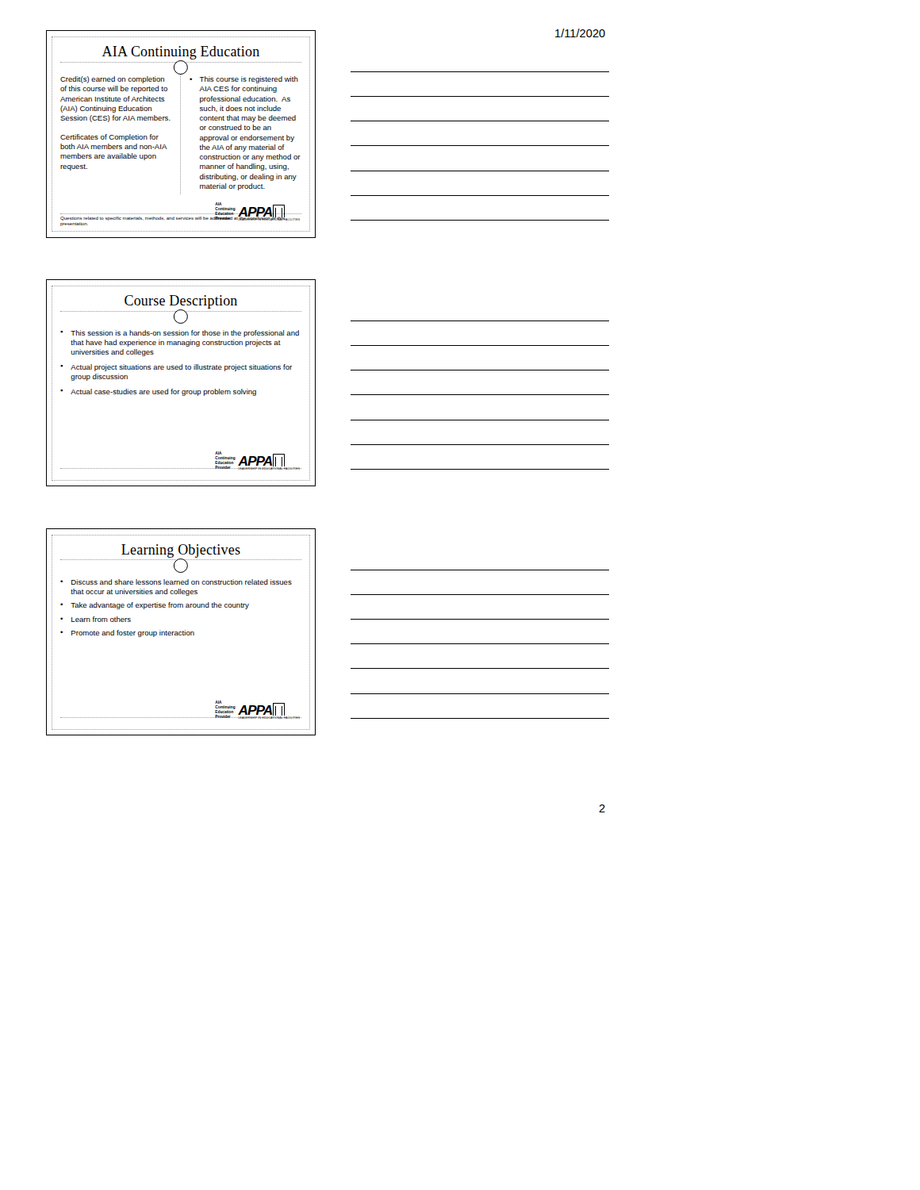1/11/2020
AIA Continuing Education
Credit(s) earned on completion of this course will be reported to American Institute of Architects (AIA) Continuing Education Session (CES) for AIA members.
Certificates of Completion for both AIA members and non-AIA members are available upon request.
This course is registered with AIA CES for continuing professional education. As such, it does not include content that may be deemed or construed to be an approval or endorsement by the AIA of any material of construction or any method or manner of handling, using, distributing, or dealing in any material or product.
Questions related to specific materials, methods, and services will be addressed at the conclusion of this presentation.
AIA
Continuing
Education
Provider
APPA
LEADERSHIP IN EDUCATIONAL FACILITIES
Course Description
This session is a hands-on session for those in the professional and that have had experience in managing construction projects at universities and colleges
Actual project situations are used to illustrate project situations for group discussion
Actual case-studies are used for group problem solving
AIA
Continuing
Education
Provider
APPA
LEADERSHIP IN EDUCATIONAL FACILITIES
Learning Objectives
Discuss and share lessons learned on construction related issues that occur at universities and colleges
Take advantage of expertise from around the country
Learn from others
Promote and foster group interaction
AIA
Continuing
Education
Provider
APPA
LEADERSHIP IN EDUCATIONAL FACILITIES
2